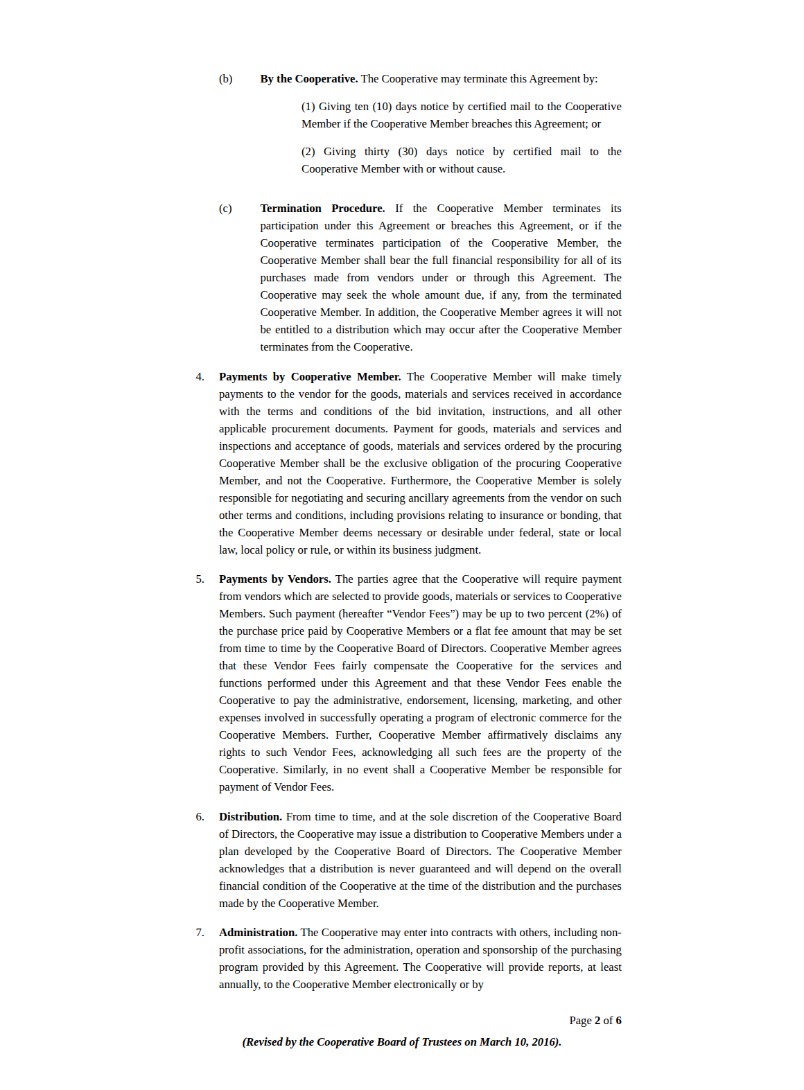(b)
By the Cooperative. The Cooperative may terminate this Agreement by:
(1) Giving ten (10) days notice by certified mail to the Cooperative Member if the Cooperative Member breaches this Agreement; or
(2) Giving thirty (30) days notice by certified mail to the Cooperative Member with or without cause.
(c)
Termination Procedure. If the Cooperative Member terminates its participation under this Agreement or breaches this Agreement, or if the Cooperative terminates participation of the Cooperative Member, the Cooperative Member shall bear the full financial responsibility for all of its purchases made from vendors under or through this Agreement. The Cooperative may seek the whole amount due, if any, from the terminated Cooperative Member. In addition, the Cooperative Member agrees it will not be entitled to a distribution which may occur after the Cooperative Member terminates from the Cooperative.
4.
Payments by Cooperative Member. The Cooperative Member will make timely payments to the vendor for the goods, materials and services received in accordance with the terms and conditions of the bid invitation, instructions, and all other applicable procurement documents. Payment for goods, materials and services and inspections and acceptance of goods, materials and services ordered by the procuring Cooperative Member shall be the exclusive obligation of the procuring Cooperative Member, and not the Cooperative. Furthermore, the Cooperative Member is solely responsible for negotiating and securing ancillary agreements from the vendor on such other terms and conditions, including provisions relating to insurance or bonding, that the Cooperative Member deems necessary or desirable under federal, state or local law, local policy or rule, or within its business judgment.
5.
Payments by Vendors. The parties agree that the Cooperative will require payment from vendors which are selected to provide goods, materials or services to Cooperative Members. Such payment (hereafter “Vendor Fees”) may be up to two percent (2%) of the purchase price paid by Cooperative Members or a flat fee amount that may be set from time to time by the Cooperative Board of Directors. Cooperative Member agrees that these Vendor Fees fairly compensate the Cooperative for the services and functions performed under this Agreement and that these Vendor Fees enable the Cooperative to pay the administrative, endorsement, licensing, marketing, and other expenses involved in successfully operating a program of electronic commerce for the Cooperative Members. Further, Cooperative Member affirmatively disclaims any rights to such Vendor Fees, acknowledging all such fees are the property of the Cooperative. Similarly, in no event shall a Cooperative Member be responsible for payment of Vendor Fees.
6.
Distribution. From time to time, and at the sole discretion of the Cooperative Board of Directors, the Cooperative may issue a distribution to Cooperative Members under a plan developed by the Cooperative Board of Directors. The Cooperative Member acknowledges that a distribution is never guaranteed and will depend on the overall financial condition of the Cooperative at the time of the distribution and the purchases made by the Cooperative Member.
7.
Administration. The Cooperative may enter into contracts with others, including non-profit associations, for the administration, operation and sponsorship of the purchasing program provided by this Agreement. The Cooperative will provide reports, at least annually, to the Cooperative Member electronically or by
Page 2 of 6
(Revised by the Cooperative Board of Trustees on March 10, 2016).